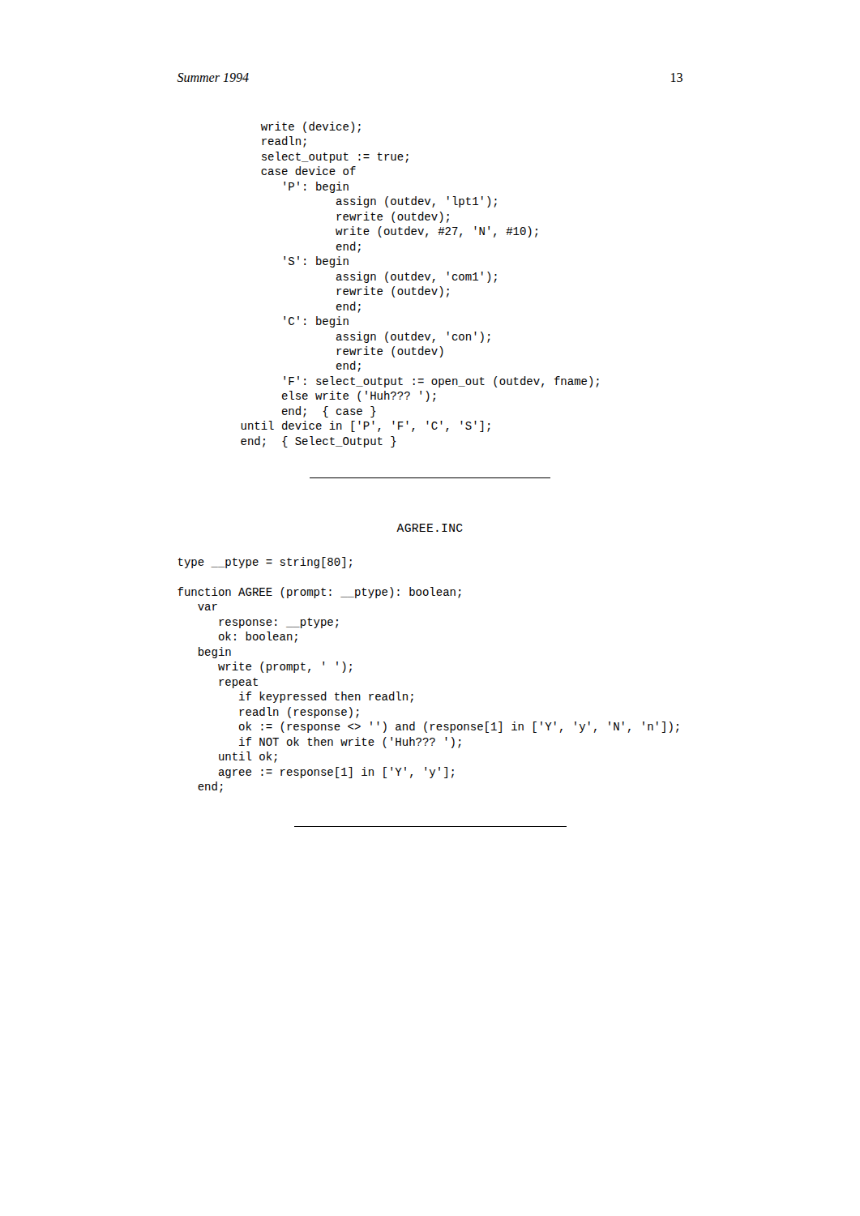Summer 1994 13
      write (device);
      readln;
      select_output := true;
      case device of
         'P': begin
                 assign (outdev, 'lpt1');
                 rewrite (outdev);
                 write (outdev, #27, 'N', #10);
                 end;
         'S': begin
                 assign (outdev, 'com1');
                 rewrite (outdev);
                 end;
         'C': begin
                 assign (outdev, 'con');
                 rewrite (outdev)
                 end;
         'F': select_output := open_out (outdev, fname);
         else write ('Huh??? ');
         end;  { case }
   until device in ['P', 'F', 'C', 'S'];
   end;  { Select_Output }
AGREE.INC
type __ptype = string[80];

function AGREE (prompt: __ptype): boolean;
   var
      response: __ptype;
      ok: boolean;
   begin
      write (prompt, ' ');
      repeat
         if keypressed then readln;
         readln (response);
         ok := (response <> '') and (response[1] in ['Y', 'y', 'N', 'n']);
         if NOT ok then write ('Huh??? ');
      until ok;
      agree := response[1] in ['Y', 'y'];
   end;